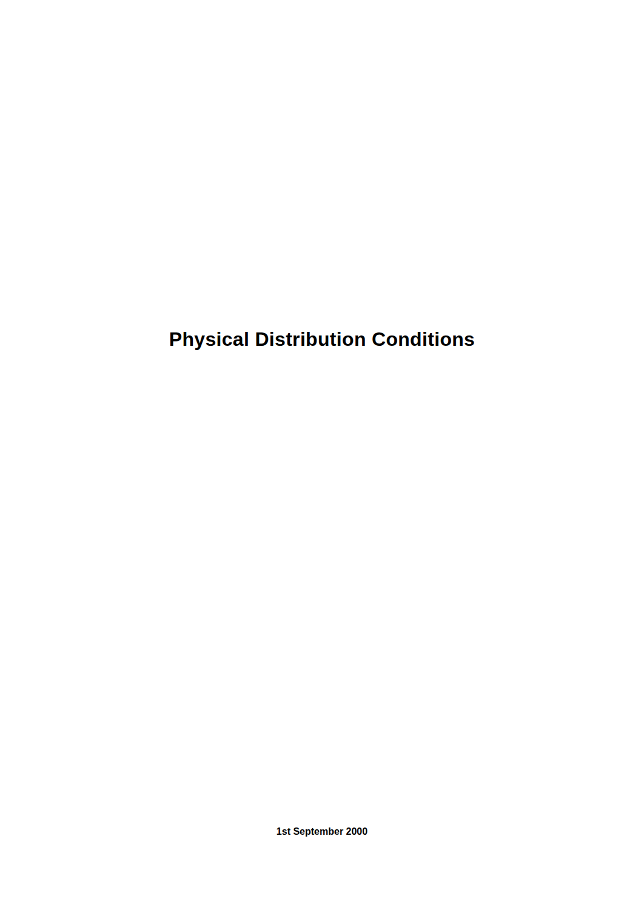Physical Distribution Conditions
1st September 2000